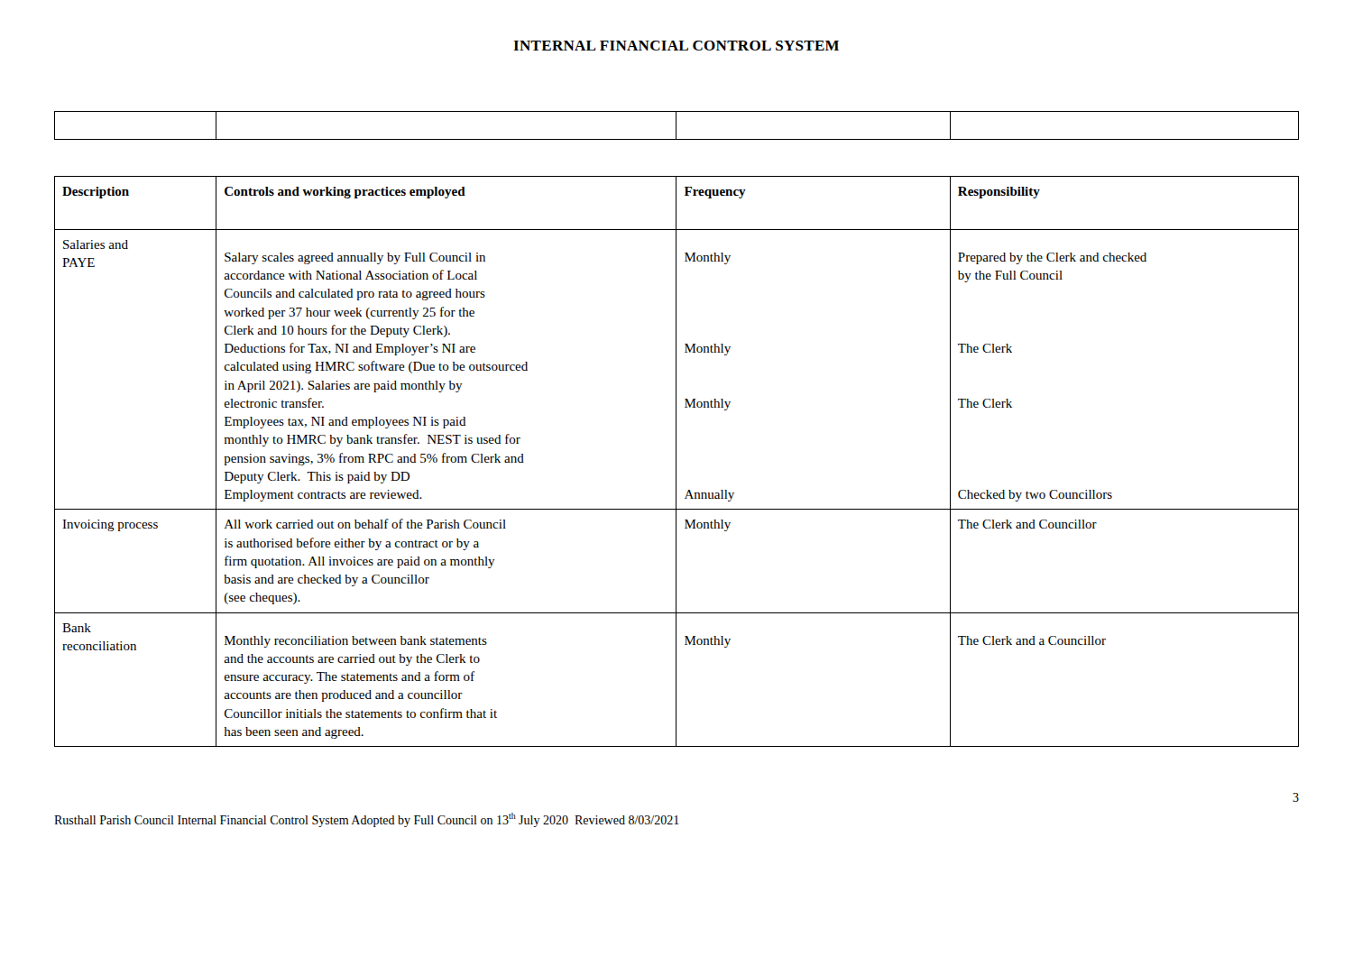INTERNAL FINANCIAL CONTROL SYSTEM
| Description | Controls and working practices employed | Frequency | Responsibility |
| --- | --- | --- | --- |
| Salaries and PAYE | Salary scales agreed annually by Full Council in accordance with National Association of Local Councils and calculated pro rata to agreed hours worked per 37 hour week (currently 25 for the Clerk and 10 hours for the Deputy Clerk). Deductions for Tax, NI and Employer’s NI are calculated using HMRC software (Due to be outsourced in April 2021). Salaries are paid monthly by electronic transfer. Employees tax, NI and employees NI is paid monthly to HMRC by bank transfer. NEST is used for pension savings, 3% from RPC and 5% from Clerk and Deputy Clerk. This is paid by DD Employment contracts are reviewed. | Monthly Monthly Monthly Annually | Prepared by the Clerk and checked by the Full Council The Clerk The Clerk Checked by two Councillors |
| Invoicing process | All work carried out on behalf of the Parish Council is authorised before either by a contract or by a firm quotation. All invoices are paid on a monthly basis and are checked by a Councillor (see cheques). | Monthly | The Clerk and Councillor |
| Bank reconciliation | Monthly reconciliation between bank statements and the accounts are carried out by the Clerk to ensure accuracy. The statements and a form of accounts are then produced and a councillor Councillor initials the statements to confirm that it has been seen and agreed. | Monthly | The Clerk and a Councillor |
3 Rusthall Parish Council Internal Financial Control System Adopted by Full Council on 13th July 2020 Reviewed 8/03/2021